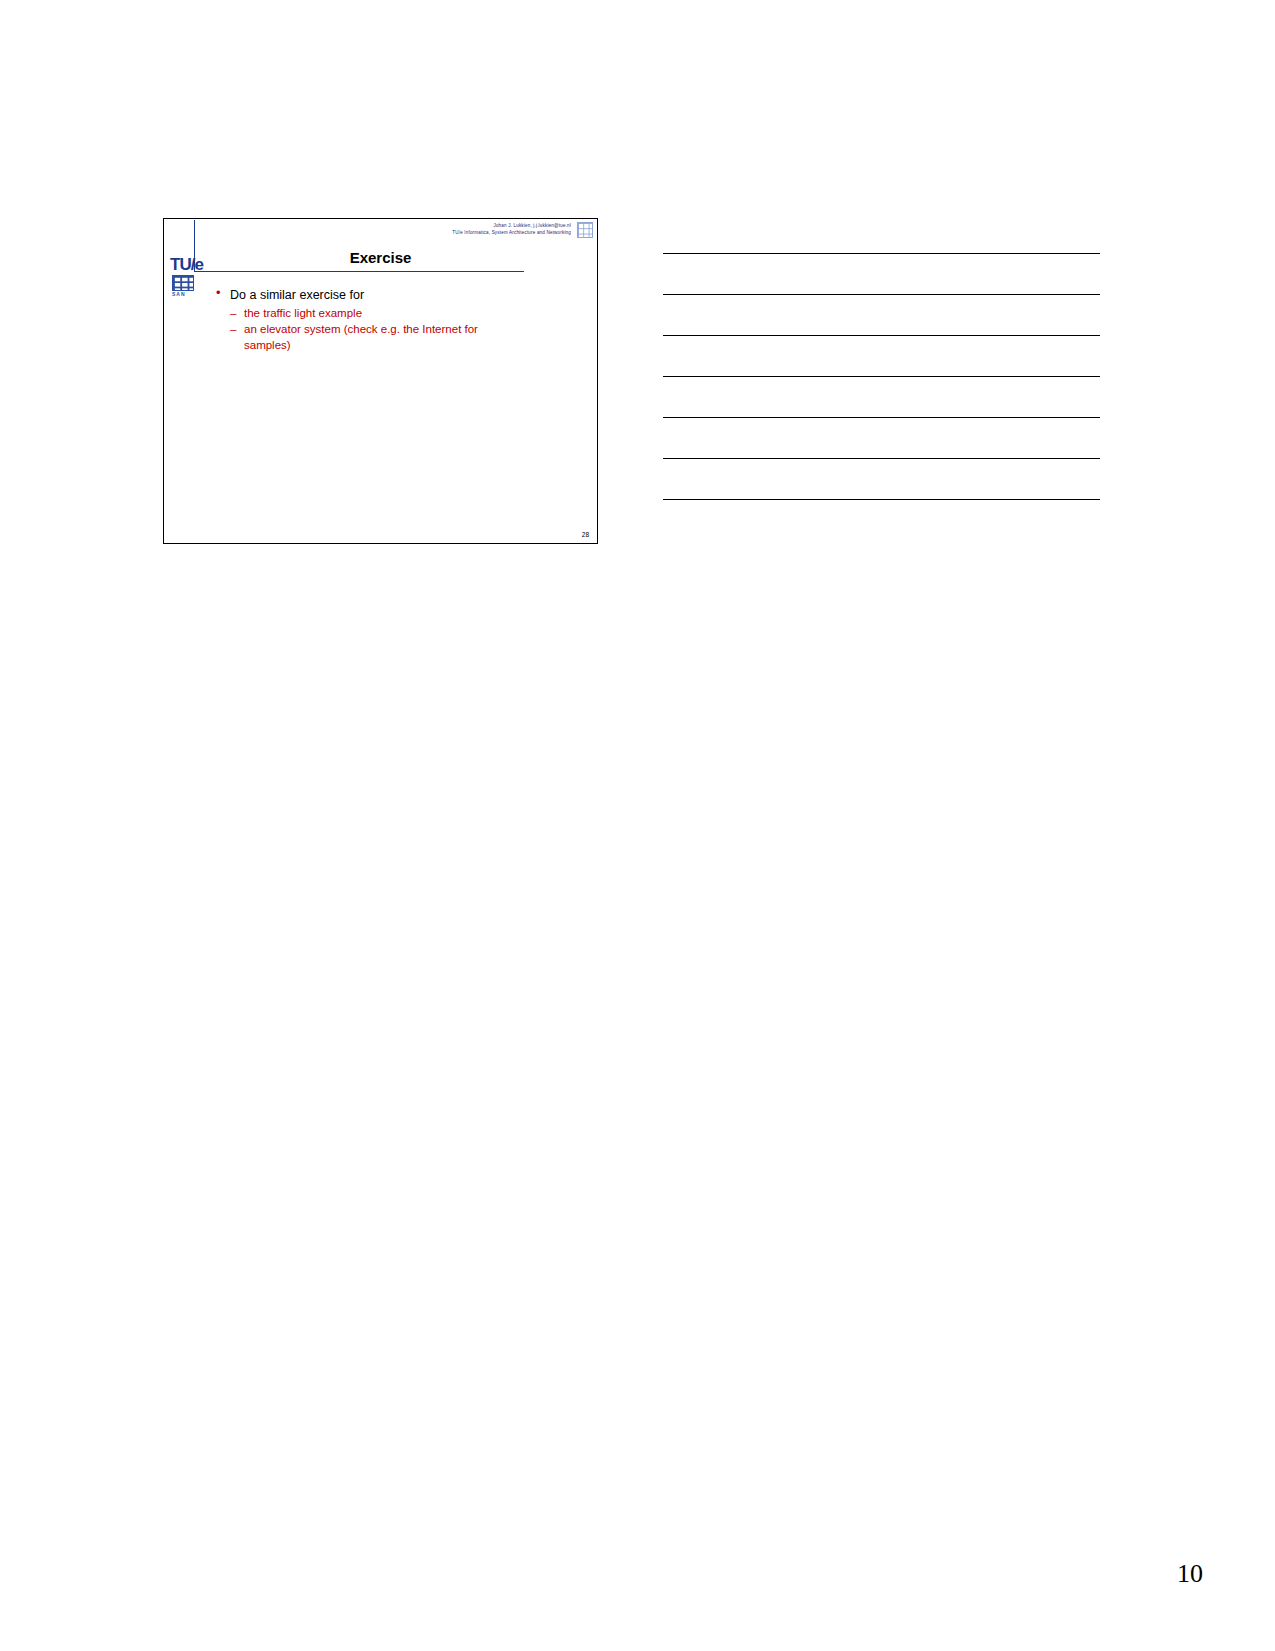Johan J. Lukkien, j.j.lukkien@tue.nl
TU/e Informatica, System Architecture and Networking
TU/e
SAN
Exercise
Do a similar exercise for
the traffic light example
an elevator system (check e.g. the Internet for
samples)
28
10